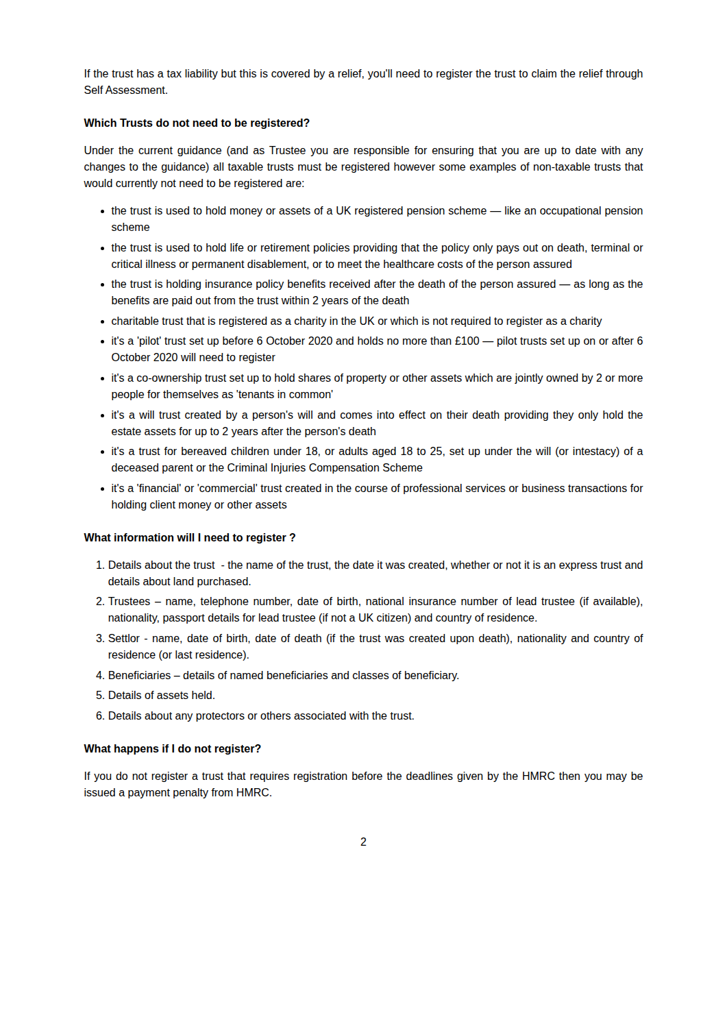If the trust has a tax liability but this is covered by a relief, you'll need to register the trust to claim the relief through Self Assessment.
Which Trusts do not need to be registered?
Under the current guidance (and as Trustee you are responsible for ensuring that you are up to date with any changes to the guidance) all taxable trusts must be registered however some examples of non-taxable trusts that would currently not need to be registered are:
the trust is used to hold money or assets of a UK registered pension scheme — like an occupational pension scheme
the trust is used to hold life or retirement policies providing that the policy only pays out on death, terminal or critical illness or permanent disablement, or to meet the healthcare costs of the person assured
the trust is holding insurance policy benefits received after the death of the person assured — as long as the benefits are paid out from the trust within 2 years of the death
charitable trust that is registered as a charity in the UK or which is not required to register as a charity
it's a 'pilot' trust set up before 6 October 2020 and holds no more than £100 — pilot trusts set up on or after 6 October 2020 will need to register
it's a co-ownership trust set up to hold shares of property or other assets which are jointly owned by 2 or more people for themselves as 'tenants in common'
it's a will trust created by a person's will and comes into effect on their death providing they only hold the estate assets for up to 2 years after the person's death
it's a trust for bereaved children under 18, or adults aged 18 to 25, set up under the will (or intestacy) of a deceased parent or the Criminal Injuries Compensation Scheme
it's a 'financial' or 'commercial' trust created in the course of professional services or business transactions for holding client money or other assets
What information will I need to register ?
Details about the trust - the name of the trust, the date it was created, whether or not it is an express trust and details about land purchased.
Trustees – name, telephone number, date of birth, national insurance number of lead trustee (if available), nationality, passport details for lead trustee (if not a UK citizen) and country of residence.
Settlor - name, date of birth, date of death (if the trust was created upon death), nationality and country of residence (or last residence).
Beneficiaries – details of named beneficiaries and classes of beneficiary.
Details of assets held.
Details about any protectors or others associated with the trust.
What happens if I do not register?
If you do not register a trust that requires registration before the deadlines given by the HMRC then you may be issued a payment penalty from HMRC.
2